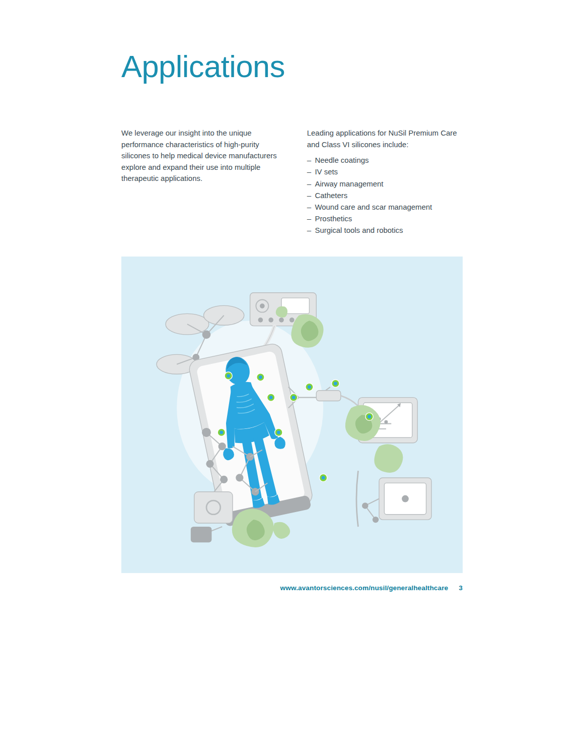Applications
We leverage our insight into the unique performance characteristics of high-purity silicones to help medical device manufacturers explore and expand their use into multiple therapeutic applications.
Leading applications for NuSil Premium Care and Class VI silicones include:
Needle coatings
IV sets
Airway management
Catheters
Wound care and scar management
Prosthetics
Surgical tools and robotics
www.avantorsciences.com/nusil/generalhealthcare 3